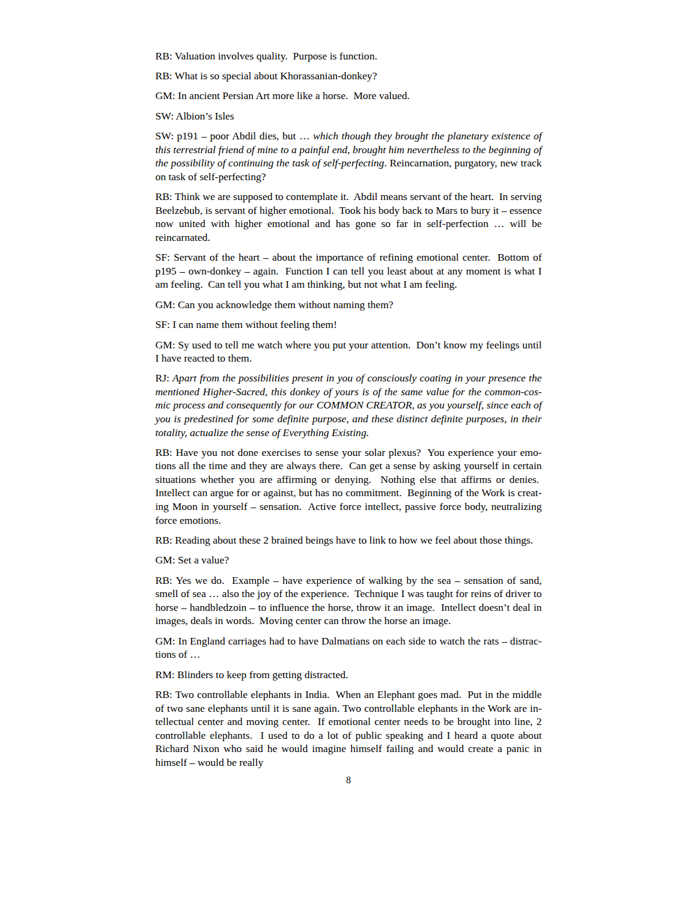RB: Valuation involves quality. Purpose is function.
RB: What is so special about Khorassanian-donkey?
GM: In ancient Persian Art more like a horse. More valued.
SW: Albion’s Isles
SW: p191 – poor Abdil dies, but … which though they brought the planetary existence of this terrestrial friend of mine to a painful end, brought him nevertheless to the beginning of the possibility of continuing the task of self-perfecting. Reincarnation, purgatory, new track on task of self-perfecting?
RB: Think we are supposed to contemplate it. Abdil means servant of the heart. In serving Beelzebub, is servant of higher emotional. Took his body back to Mars to bury it – essence now united with higher emotional and has gone so far in self-perfection … will be reincarnated.
SF: Servant of the heart – about the importance of refining emotional center. Bottom of p195 – own-donkey – again. Function I can tell you least about at any moment is what I am feeling. Can tell you what I am thinking, but not what I am feeling.
GM: Can you acknowledge them without naming them?
SF: I can name them without feeling them!
GM: Sy used to tell me watch where you put your attention. Don’t know my feelings until I have reacted to them.
RJ: Apart from the possibilities present in you of consciously coating in your presence the mentioned Higher-Sacred, this donkey of yours is of the same value for the common-cosmic process and consequently for our COMMON CREATOR, as you yourself, since each of you is predestined for some definite purpose, and these distinct definite purposes, in their totality, actualize the sense of Everything Existing.
RB: Have you not done exercises to sense your solar plexus? You experience your emotions all the time and they are always there. Can get a sense by asking yourself in certain situations whether you are affirming or denying. Nothing else that affirms or denies. Intellect can argue for or against, but has no commitment. Beginning of the Work is creating Moon in yourself – sensation. Active force intellect, passive force body, neutralizing force emotions.
RB: Reading about these 2 brained beings have to link to how we feel about those things.
GM: Set a value?
RB: Yes we do. Example – have experience of walking by the sea – sensation of sand, smell of sea … also the joy of the experience. Technique I was taught for reins of driver to horse – handbledzoin – to influence the horse, throw it an image. Intellect doesn’t deal in images, deals in words. Moving center can throw the horse an image.
GM: In England carriages had to have Dalmatians on each side to watch the rats – distractions of …
RM: Blinders to keep from getting distracted.
RB: Two controllable elephants in India. When an Elephant goes mad. Put in the middle of two sane elephants until it is sane again. Two controllable elephants in the Work are intellectual center and moving center. If emotional center needs to be brought into line, 2 controllable elephants. I used to do a lot of public speaking and I heard a quote about Richard Nixon who said he would imagine himself failing and would create a panic in himself – would be really
8